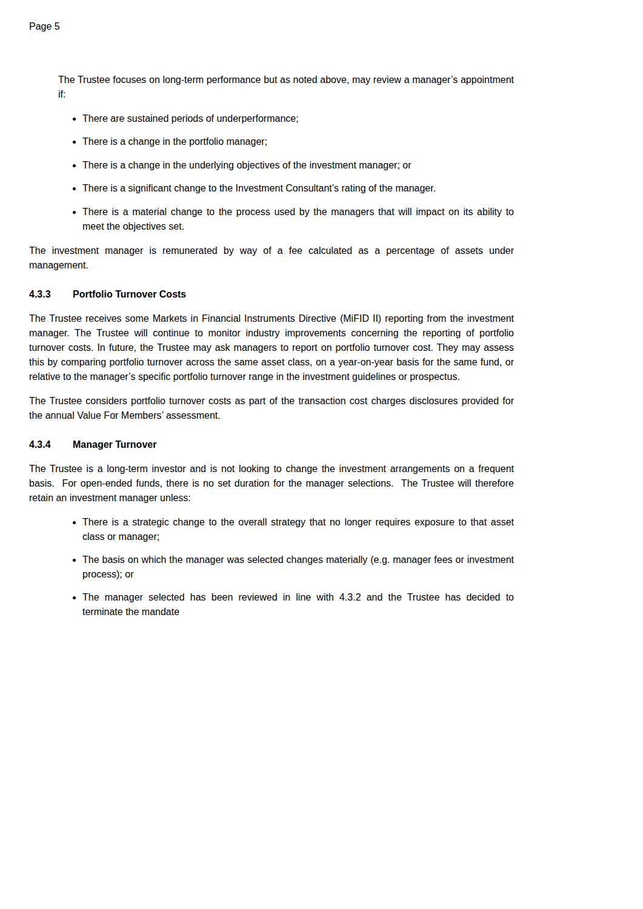Page 5
The Trustee focuses on long-term performance but as noted above, may review a manager’s appointment if:
There are sustained periods of underperformance;
There is a change in the portfolio manager;
There is a change in the underlying objectives of the investment manager; or
There is a significant change to the Investment Consultant’s rating of the manager.
There is a material change to the process used by the managers that will impact on its ability to meet the objectives set.
The investment manager is remunerated by way of a fee calculated as a percentage of assets under management.
4.3.3 Portfolio Turnover Costs
The Trustee receives some Markets in Financial Instruments Directive (MiFID II) reporting from the investment manager. The Trustee will continue to monitor industry improvements concerning the reporting of portfolio turnover costs. In future, the Trustee may ask managers to report on portfolio turnover cost. They may assess this by comparing portfolio turnover across the same asset class, on a year-on-year basis for the same fund, or relative to the manager’s specific portfolio turnover range in the investment guidelines or prospectus.
The Trustee considers portfolio turnover costs as part of the transaction cost charges disclosures provided for the annual Value For Members’ assessment.
4.3.4 Manager Turnover
The Trustee is a long-term investor and is not looking to change the investment arrangements on a frequent basis. For open-ended funds, there is no set duration for the manager selections. The Trustee will therefore retain an investment manager unless:
There is a strategic change to the overall strategy that no longer requires exposure to that asset class or manager;
The basis on which the manager was selected changes materially (e.g. manager fees or investment process); or
The manager selected has been reviewed in line with 4.3.2 and the Trustee has decided to terminate the mandate